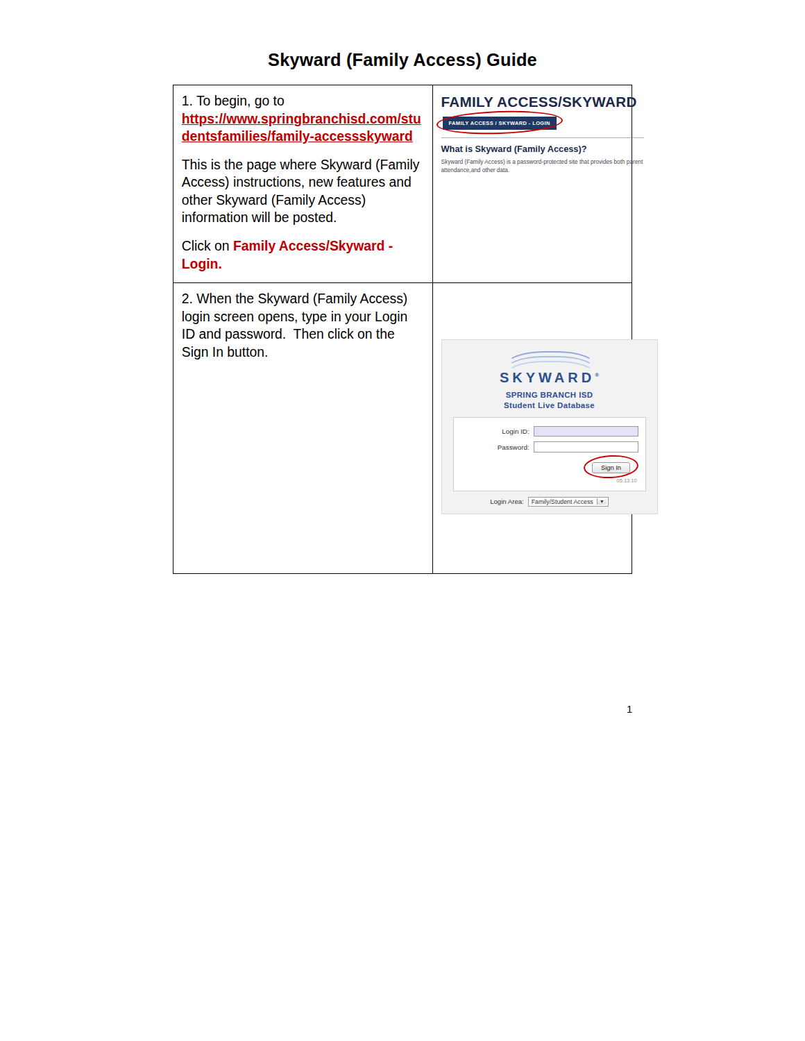Skyward (Family Access) Guide
| 1. To begin, go to https://www.springbranchisd.com/studentsfamilies/family-accessskyward This is the page where Skyward (Family Access) instructions, new features and other Skyward (Family Access) information will be posted. Click on Family Access/Skyward - Login. | FAMILY ACCESS/SKYWARD FAMILY ACCESS / SKYWARD - LOGIN What is Skyward (Family Access)? Skyward (Family Access) is a password-protected site that provides both parent attendance,and other data. |
| 2. When the Skyward (Family Access) login screen opens, type in your Login ID and password. Then click on the Sign In button. | SKYWARD ® SPRING BRANCH ISD Student Live Database Login ID: Password: Sign In 05.13.10 Login Area: Family/Student Access ▼ |
1